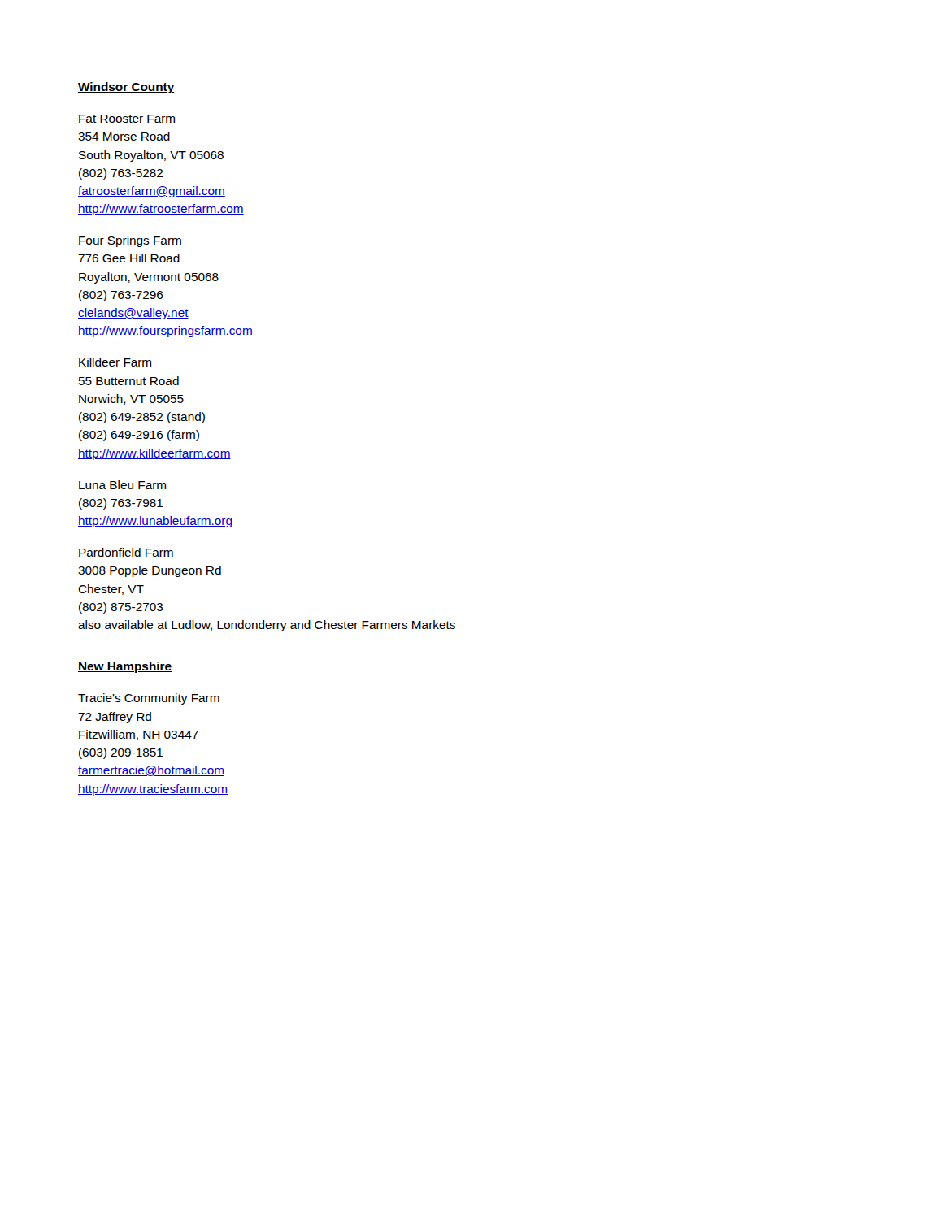Windsor County
Fat Rooster Farm
354 Morse Road
South Royalton, VT 05068
(802) 763-5282
fatroosterfarm@gmail.com
http://www.fatroosterfarm.com
Four Springs Farm
776 Gee Hill Road
Royalton, Vermont 05068
(802) 763-7296
clelands@valley.net
http://www.fourspringsfarm.com
Killdeer Farm
55 Butternut Road
Norwich, VT 05055
(802) 649-2852 (stand)
(802) 649-2916 (farm)
http://www.killdeerfarm.com
Luna Bleu Farm
(802) 763-7981
http://www.lunableufarm.org
Pardonfield Farm
3008 Popple Dungeon Rd
Chester, VT
(802) 875-2703
also available at Ludlow, Londonderry and Chester Farmers Markets
New Hampshire
Tracie's Community Farm
72 Jaffrey Rd
Fitzwilliam, NH 03447
(603) 209-1851
farmertracie@hotmail.com
http://www.traciesfarm.com